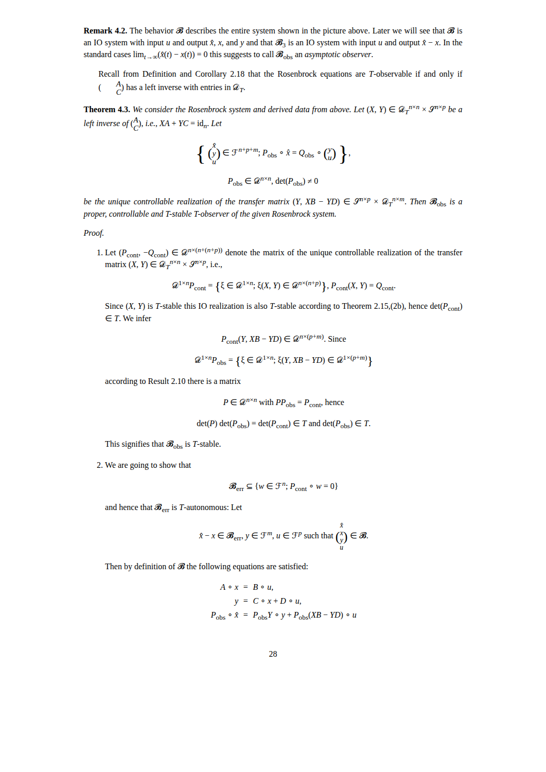Remark 4.2. The behavior 𝓑 describes the entire system shown in the picture above. Later we will see that 𝓑 is an IO system with input u and output x̂, x, and y and that 𝓑3 is an IO system with input u and output x̂ − x. In the standard cases limt→∞(x̂(t) − x(t)) = 0 this suggests to call 𝓑obs an asymptotic observer.
Recall from Definition and Corollary 2.18 that the Rosenbrock equations are T-observable if and only if (AC) has a left inverse with entries in 𝒟T.
Theorem 4.3. We consider the Rosenbrock system and derived data from above. Let (X, Y) ∈ 𝒟Tn×n × 𝒮n×p be a left inverse of (AC), i.e., XA + YC = idn. Let
{ (x̂yu) ∈ ℱn+p+m; Pobs ∘ x̂ = Qobs ∘ (yu) },
Pobs ∈ 𝒟n×n, det(Pobs) ≠ 0
be the unique controllable realization of the transfer matrix (Y, XB − YD) ∈ 𝒮n×p × 𝒟Tn×m. Then 𝓑obs is a proper, controllable and T-stable T-observer of the given Rosenbrock system.
Proof.
Let (Pcont, −Qcont) ∈ 𝒟n×(n+(n+p)) denote the matrix of the unique controllable realization of the transfer matrix (X, Y) ∈ 𝒟Tn×n × 𝒮n×p, i.e.,
𝒟1×nPcont = {ξ ∈ 𝒟1×n; ξ(X, Y) ∈ 𝒟n×(n+p)}, Pcont(X, Y) = Qcont.
Since (X, Y) is T-stable this IO realization is also T-stable according to Theorem 2.15,(2b), hence det(Pcont) ∈ T. We infer
Pcont(Y, XB − YD) ∈ 𝒟n×(p+m). Since
𝒟1×nPobs = {ξ ∈ 𝒟1×n; ξ(Y, XB − YD) ∈ 𝒟1×(p+m)}
according to Result 2.10 there is a matrix
P ∈ 𝒟n×n with PPobs = Pcont, hence
det(P) det(Pobs) = det(Pcont) ∈ T and det(Pobs) ∈ T.
This signifies that 𝓑obs is T-stable.
We are going to show that
𝓑err ⊆ {w ∈ ℱn; Pcont ∘ w = 0}
and hence that 𝓑err is T-autonomous: Let
x̂ − x ∈ 𝓑err, y ∈ ℱm, u ∈ ℱp such that (x̂xyu) ∈ 𝓑.
Then by definition of 𝓑 the following equations are satisfied:
| A ∘ x | = | B ∘ u , |
| y | = | C ∘ x + D ∘ u , |
| P obs ∘ x̂ | = | P obs Y ∘ y + P obs ( XB − YD ) ∘ u |
28